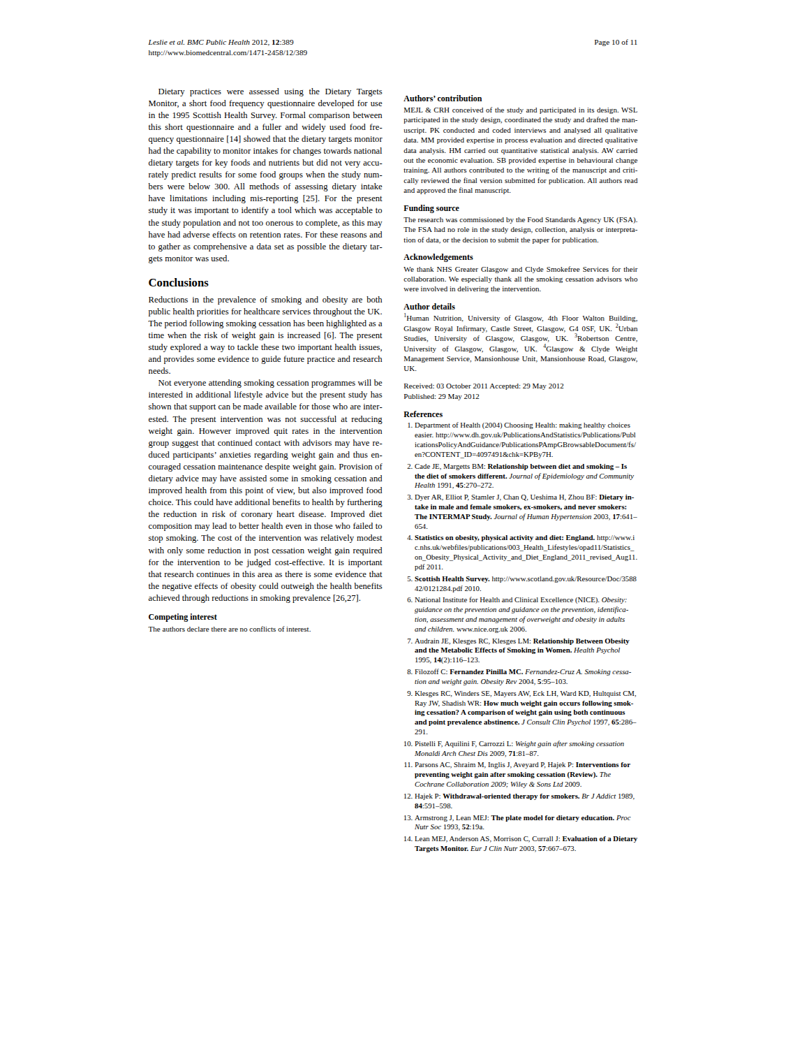Leslie et al. BMC Public Health 2012, 12:389
http://www.biomedcentral.com/1471-2458/12/389
Page 10 of 11
Dietary practices were assessed using the Dietary Targets Monitor, a short food frequency questionnaire developed for use in the 1995 Scottish Health Survey. Formal comparison between this short questionnaire and a fuller and widely used food frequency questionnaire [14] showed that the dietary targets monitor had the capability to monitor intakes for changes towards national dietary targets for key foods and nutrients but did not very accurately predict results for some food groups when the study numbers were below 300. All methods of assessing dietary intake have limitations including mis-reporting [25]. For the present study it was important to identify a tool which was acceptable to the study population and not too onerous to complete, as this may have had adverse effects on retention rates. For these reasons and to gather as comprehensive a data set as possible the dietary targets monitor was used.
Conclusions
Reductions in the prevalence of smoking and obesity are both public health priorities for healthcare services throughout the UK. The period following smoking cessation has been highlighted as a time when the risk of weight gain is increased [6]. The present study explored a way to tackle these two important health issues, and provides some evidence to guide future practice and research needs.
Not everyone attending smoking cessation programmes will be interested in additional lifestyle advice but the present study has shown that support can be made available for those who are interested. The present intervention was not successful at reducing weight gain. However improved quit rates in the intervention group suggest that continued contact with advisors may have reduced participants’ anxieties regarding weight gain and thus encouraged cessation maintenance despite weight gain. Provision of dietary advice may have assisted some in smoking cessation and improved health from this point of view, but also improved food choice. This could have additional benefits to health by furthering the reduction in risk of coronary heart disease. Improved diet composition may lead to better health even in those who failed to stop smoking. The cost of the intervention was relatively modest with only some reduction in post cessation weight gain required for the intervention to be judged cost-effective. It is important that research continues in this area as there is some evidence that the negative effects of obesity could outweigh the health benefits achieved through reductions in smoking prevalence [26,27].
Competing interest
The authors declare there are no conflicts of interest.
Authors’ contribution
MEJL & CRH conceived of the study and participated in its design. WSL participated in the study design, coordinated the study and drafted the manuscript. PK conducted and coded interviews and analysed all qualitative data. MM provided expertise in process evaluation and directed qualitative data analysis. HM carried out quantitative statistical analysis. AW carried out the economic evaluation. SB provided expertise in behavioural change training. All authors contributed to the writing of the manuscript and critically reviewed the final version submitted for publication. All authors read and approved the final manuscript.
Funding source
The research was commissioned by the Food Standards Agency UK (FSA). The FSA had no role in the study design, collection, analysis or interpretation of data, or the decision to submit the paper for publication.
Acknowledgements
We thank NHS Greater Glasgow and Clyde Smokefree Services for their collaboration. We especially thank all the smoking cessation advisors who were involved in delivering the intervention.
Author details
1Human Nutrition, University of Glasgow, 4th Floor Walton Building, Glasgow Royal Infirmary, Castle Street, Glasgow, G4 0SF, UK. 2Urban Studies, University of Glasgow, Glasgow, UK. 3Robertson Centre, University of Glasgow, Glasgow, UK. 4Glasgow & Clyde Weight Management Service, Mansionhouse Unit, Mansionhouse Road, Glasgow, UK.
Received: 03 October 2011 Accepted: 29 May 2012
Published: 29 May 2012
References
Department of Health (2004) Choosing Health: making healthy choices easier. http://www.dh.gov.uk/PublicationsAndStatistics/Publications/PublicationsPolicyAndGuidance/PublicationsPAmpGBrowsableDocument/fs/en?CONTENT_ID=4097491&chk=KPBy7H.
Cade JE, Margetts BM: Relationship between diet and smoking – Is the diet of smokers different. Journal of Epidemiology and Community Health 1991, 45:270–272.
Dyer AR, Elliot P, Stamler J, Chan Q, Ueshima H, Zhou BF: Dietary intake in male and female smokers, ex-smokers, and never smokers: The INTERMAP Study. Journal of Human Hypertension 2003, 17:641–654.
Statistics on obesity, physical activity and diet: England. http://www.ic.nhs.uk/webfiles/publications/003_Health_Lifestyles/opad11/Statistics_on_Obesity_Physical_Activity_and_Diet_England_2011_revised_Aug11.pdf 2011.
Scottish Health Survey. http://www.scotland.gov.uk/Resource/Doc/358842/0121284.pdf 2010.
National Institute for Health and Clinical Excellence (NICE). Obesity: guidance on the prevention and guidance on the prevention, identification, assessment and management of overweight and obesity in adults and children. www.nice.org.uk 2006.
Audrain JE, Klesges RC, Klesges LM: Relationship Between Obesity and the Metabolic Effects of Smoking in Women. Health Psychol 1995, 14(2):116–123.
Filozoff C: Fernandez Pinilla MC. Fernandez-Cruz A. Smoking cessation and weight gain. Obesity Rev 2004, 5:95–103.
Klesges RC, Winders SE, Mayers AW, Eck LH, Ward KD, Hultquist CM, Ray JW, Shadish WR: How much weight gain occurs following smoking cessation? A comparison of weight gain using both continuous and point prevalence abstinence. J Consult Clin Psychol 1997, 65:286–291.
Pistelli F, Aquilini F, Carrozzi L: Weight gain after smoking cessation Monaldi Arch Chest Dis 2009, 71:81–87.
Parsons AC, Shraim M, Inglis J, Aveyard P, Hajek P: Interventions for preventing weight gain after smoking cessation (Review). The Cochrane Collaboration 2009; Wiley & Sons Ltd 2009.
Hajek P: Withdrawal-oriented therapy for smokers. Br J Addict 1989, 84:591–598.
Armstrong J, Lean MEJ: The plate model for dietary education. Proc Nutr Soc 1993, 52:19a.
Lean MEJ, Anderson AS, Morrison C, Currall J: Evaluation of a Dietary Targets Monitor. Eur J Clin Nutr 2003, 57:667–673.